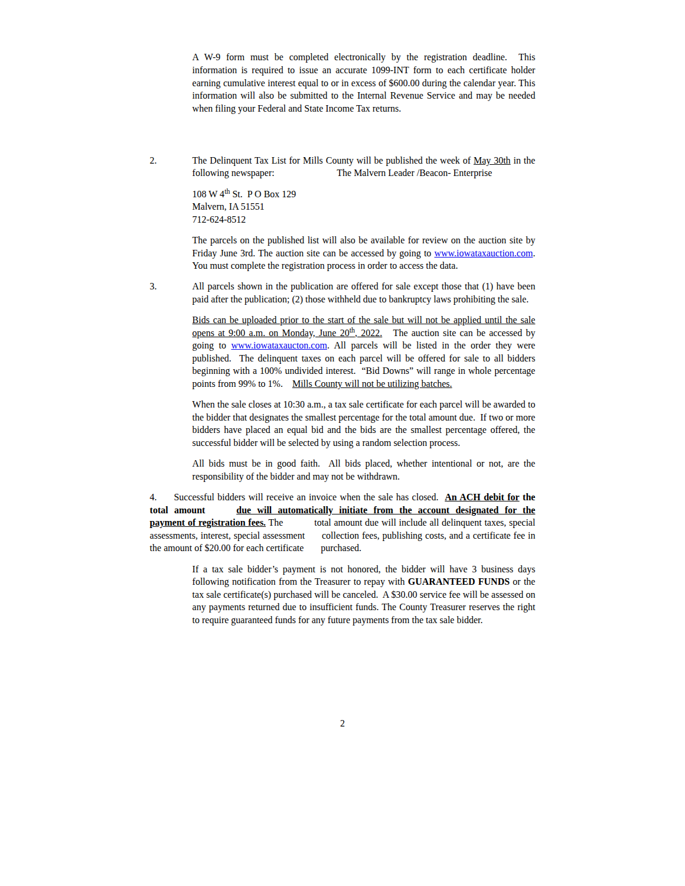A W-9 form must be completed electronically by the registration deadline. This information is required to issue an accurate 1099-INT form to each certificate holder earning cumulative interest equal to or in excess of $600.00 during the calendar year. This information will also be submitted to the Internal Revenue Service and may be needed when filing your Federal and State Income Tax returns.
2.
The Delinquent Tax List for Mills County will be published the week of May 30th in the following newspaper: The Malvern Leader /Beacon- Enterprise
108 W 4th St. P O Box 129 Malvern, IA 51551 712-624-8512
The parcels on the published list will also be available for review on the auction site by Friday June 3rd. The auction site can be accessed by going to www.iowataxauction.com. You must complete the registration process in order to access the data.
3.
All parcels shown in the publication are offered for sale except those that (1) have been paid after the publication; (2) those withheld due to bankruptcy laws prohibiting the sale.
Bids can be uploaded prior to the start of the sale but will not be applied until the sale opens at 9:00 a.m. on Monday, June 20th, 2022. The auction site can be accessed by going to www.iowataxaucton.com. All parcels will be listed in the order they were published. The delinquent taxes on each parcel will be offered for sale to all bidders beginning with a 100% undivided interest. “Bid Downs” will range in whole percentage points from 99% to 1%. Mills County will not be utilizing batches.
When the sale closes at 10:30 a.m., a tax sale certificate for each parcel will be awarded to the bidder that designates the smallest percentage for the total amount due. If two or more bidders have placed an equal bid and the bids are the smallest percentage offered, the successful bidder will be selected by using a random selection process.
All bids must be in good faith. All bids placed, whether intentional or not, are the responsibility of the bidder and may not be withdrawn.
4. Successful bidders will receive an invoice when the sale has closed. An ACH debit for the total amount due will automatically initiate from the account designated for the payment of registration fees. The total amount due will include all delinquent taxes, special assessments, interest, special assessment collection fees, publishing costs, and a certificate fee in the amount of $20.00 for each certificate purchased.
If a tax sale bidder’s payment is not honored, the bidder will have 3 business days following notification from the Treasurer to repay with GUARANTEED FUNDS or the tax sale certificate(s) purchased will be canceled. A $30.00 service fee will be assessed on any payments returned due to insufficient funds. The County Treasurer reserves the right to require guaranteed funds for any future payments from the tax sale bidder.
2